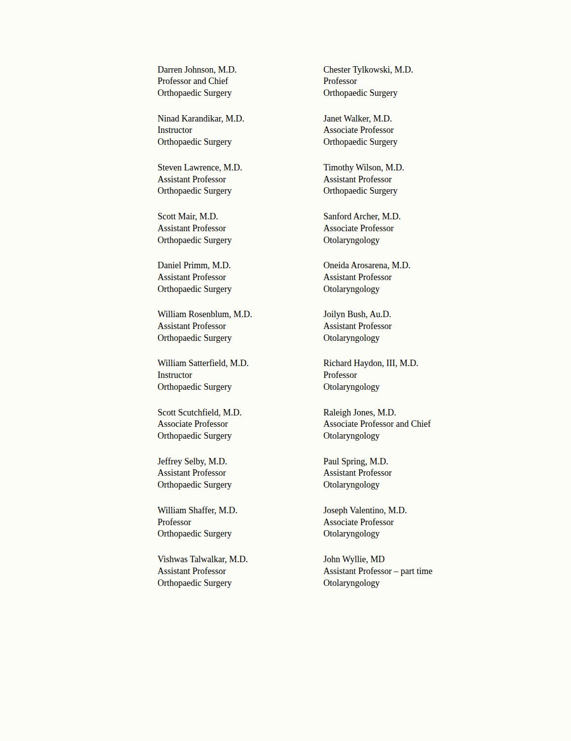Darren Johnson, M.D.
Professor and Chief
Orthopaedic Surgery
Ninad Karandikar, M.D.
Instructor
Orthopaedic Surgery
Steven Lawrence, M.D.
Assistant Professor
Orthopaedic Surgery
Scott Mair, M.D.
Assistant Professor
Orthopaedic Surgery
Daniel Primm, M.D.
Assistant Professor
Orthopaedic Surgery
William Rosenblum, M.D.
Assistant Professor
Orthopaedic Surgery
William Satterfield, M.D.
Instructor
Orthopaedic Surgery
Scott Scutchfield, M.D.
Associate Professor
Orthopaedic Surgery
Jeffrey Selby, M.D.
Assistant Professor
Orthopaedic Surgery
William Shaffer, M.D.
Professor
Orthopaedic Surgery
Vishwas Talwalkar, M.D.
Assistant Professor
Orthopaedic Surgery
Chester Tylkowski, M.D.
Professor
Orthopaedic Surgery
Janet Walker, M.D.
Associate Professor
Orthopaedic Surgery
Timothy Wilson, M.D.
Assistant Professor
Orthopaedic Surgery
Sanford Archer, M.D.
Associate Professor
Otolaryngology
Oneida Arosarena, M.D.
Assistant Professor
Otolaryngology
Joilyn Bush, Au.D.
Assistant Professor
Otolaryngology
Richard Haydon, III, M.D.
Professor
Otolaryngology
Raleigh Jones, M.D.
Associate Professor and Chief
Otolaryngology
Paul Spring, M.D.
Assistant Professor
Otolaryngology
Joseph Valentino, M.D.
Associate Professor
Otolaryngology
John Wyllie, MD
Assistant Professor – part time
Otolaryngology